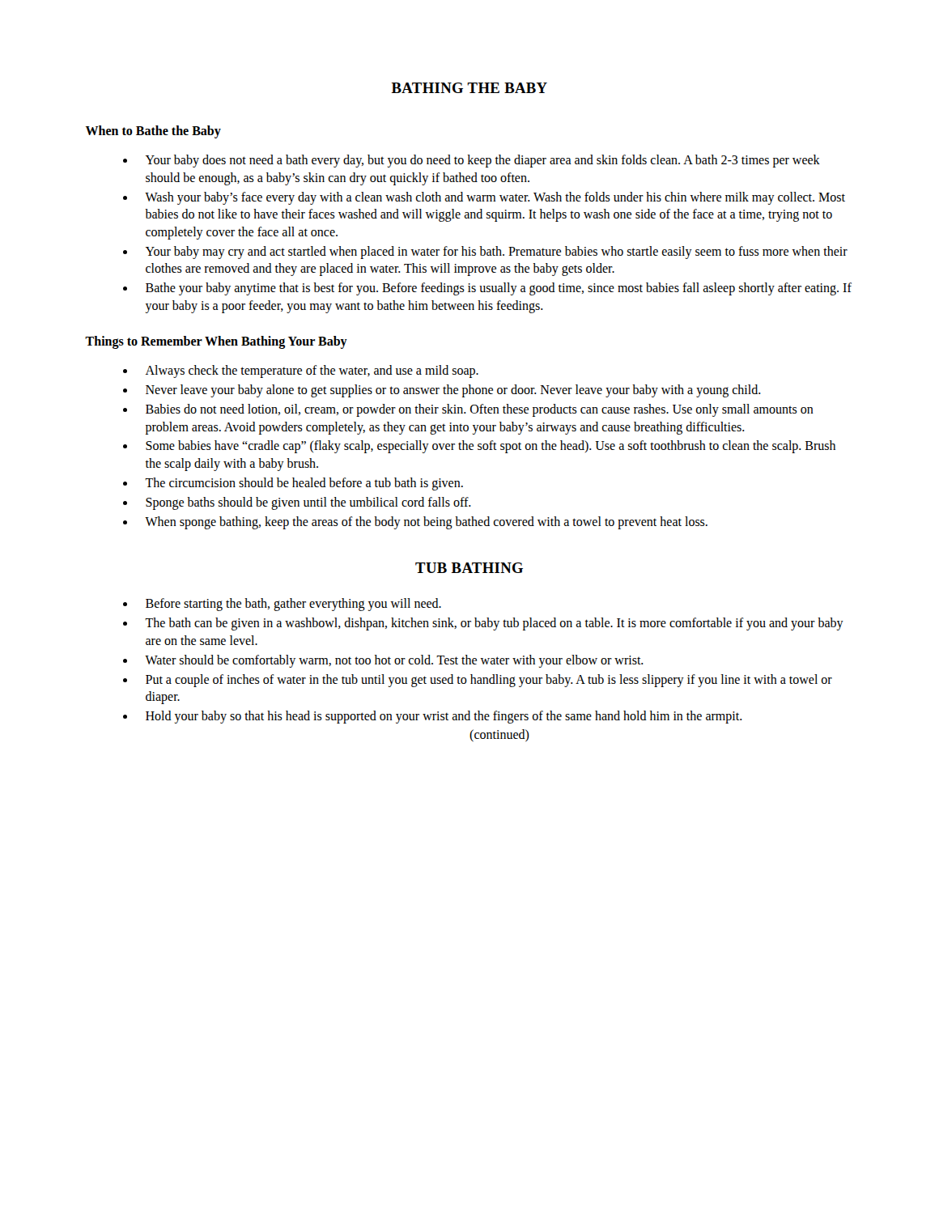BATHING THE BABY
When to Bathe the Baby
Your baby does not need a bath every day, but you do need to keep the diaper area and skin folds clean. A bath 2-3 times per week should be enough, as a baby’s skin can dry out quickly if bathed too often.
Wash your baby’s face every day with a clean wash cloth and warm water. Wash the folds under his chin where milk may collect. Most babies do not like to have their faces washed and will wiggle and squirm. It helps to wash one side of the face at a time, trying not to completely cover the face all at once.
Your baby may cry and act startled when placed in water for his bath. Premature babies who startle easily seem to fuss more when their clothes are removed and they are placed in water. This will improve as the baby gets older.
Bathe your baby anytime that is best for you. Before feedings is usually a good time, since most babies fall asleep shortly after eating. If your baby is a poor feeder, you may want to bathe him between his feedings.
Things to Remember When Bathing Your Baby
Always check the temperature of the water, and use a mild soap.
Never leave your baby alone to get supplies or to answer the phone or door. Never leave your baby with a young child.
Babies do not need lotion, oil, cream, or powder on their skin. Often these products can cause rashes. Use only small amounts on problem areas. Avoid powders completely, as they can get into your baby’s airways and cause breathing difficulties.
Some babies have “cradle cap” (flaky scalp, especially over the soft spot on the head). Use a soft toothbrush to clean the scalp. Brush the scalp daily with a baby brush.
The circumcision should be healed before a tub bath is given.
Sponge baths should be given until the umbilical cord falls off.
When sponge bathing, keep the areas of the body not being bathed covered with a towel to prevent heat loss.
TUB BATHING
Before starting the bath, gather everything you will need.
The bath can be given in a washbowl, dishpan, kitchen sink, or baby tub placed on a table. It is more comfortable if you and your baby are on the same level.
Water should be comfortably warm, not too hot or cold. Test the water with your elbow or wrist.
Put a couple of inches of water in the tub until you get used to handling your baby. A tub is less slippery if you line it with a towel or diaper.
Hold your baby so that his head is supported on your wrist and the fingers of the same hand hold him in the armpit.(continued)